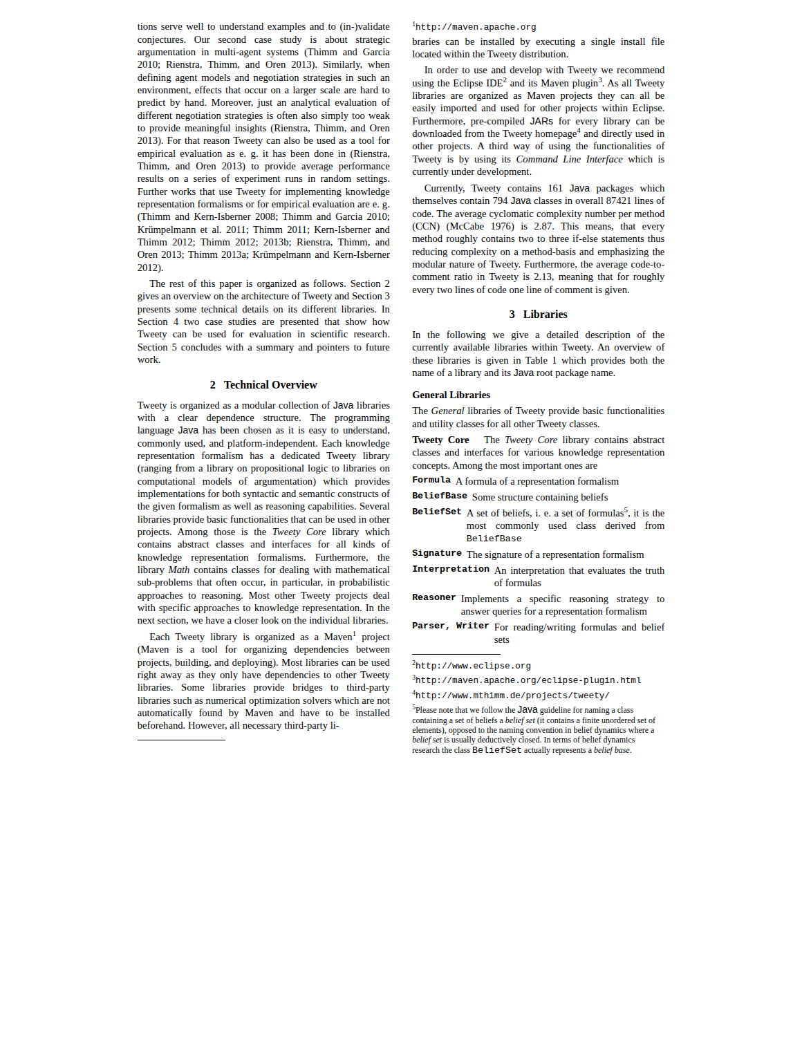tions serve well to understand examples and to (in-)validate conjectures. Our second case study is about strategic argumentation in multi-agent systems (Thimm and Garcia 2010; Rienstra, Thimm, and Oren 2013). Similarly, when defining agent models and negotiation strategies in such an environment, effects that occur on a larger scale are hard to predict by hand. Moreover, just an analytical evaluation of different negotiation strategies is often also simply too weak to provide meaningful insights (Rienstra, Thimm, and Oren 2013). For that reason Tweety can also be used as a tool for empirical evaluation as e. g. it has been done in (Rienstra, Thimm, and Oren 2013) to provide average performance results on a series of experiment runs in random settings. Further works that use Tweety for implementing knowledge representation formalisms or for empirical evaluation are e. g. (Thimm and Kern-Isberner 2008; Thimm and Garcia 2010; Krümpelmann et al. 2011; Thimm 2011; Kern-Isberner and Thimm 2012; Thimm 2012; 2013b; Rienstra, Thimm, and Oren 2013; Thimm 2013a; Krümpelmann and Kern-Isberner 2012).
The rest of this paper is organized as follows. Section 2 gives an overview on the architecture of Tweety and Section 3 presents some technical details on its different libraries. In Section 4 two case studies are presented that show how Tweety can be used for evaluation in scientific research. Section 5 concludes with a summary and pointers to future work.
2 Technical Overview
Tweety is organized as a modular collection of Java libraries with a clear dependence structure. The programming language Java has been chosen as it is easy to understand, commonly used, and platform-independent. Each knowledge representation formalism has a dedicated Tweety library (ranging from a library on propositional logic to libraries on computational models of argumentation) which provides implementations for both syntactic and semantic constructs of the given formalism as well as reasoning capabilities. Several libraries provide basic functionalities that can be used in other projects. Among those is the Tweety Core library which contains abstract classes and interfaces for all kinds of knowledge representation formalisms. Furthermore, the library Math contains classes for dealing with mathematical sub-problems that often occur, in particular, in probabilistic approaches to reasoning. Most other Tweety projects deal with specific approaches to knowledge representation. In the next section, we have a closer look on the individual libraries.
Each Tweety library is organized as a Maven1 project (Maven is a tool for organizing dependencies between projects, building, and deploying). Most libraries can be used right away as they only have dependencies to other Tweety libraries. Some libraries provide bridges to third-party libraries such as numerical optimization solvers which are not automatically found by Maven and have to be installed beforehand. However, all necessary third-party li-
1 http://maven.apache.org
braries can be installed by executing a single install file located within the Tweety distribution.
In order to use and develop with Tweety we recommend using the Eclipse IDE2 and its Maven plugin3. As all Tweety libraries are organized as Maven projects they can all be easily imported and used for other projects within Eclipse. Furthermore, pre-compiled JARs for every library can be downloaded from the Tweety homepage4 and directly used in other projects. A third way of using the functionalities of Tweety is by using its Command Line Interface which is currently under development.
Currently, Tweety contains 161 Java packages which themselves contain 794 Java classes in overall 87421 lines of code. The average cyclomatic complexity number per method (CCN) (McCabe 1976) is 2.87. This means, that every method roughly contains two to three if-else statements thus reducing complexity on a method-basis and emphasizing the modular nature of Tweety. Furthermore, the average code-to-comment ratio in Tweety is 2.13, meaning that for roughly every two lines of code one line of comment is given.
3 Libraries
In the following we give a detailed description of the currently available libraries within Tweety. An overview of these libraries is given in Table 1 which provides both the name of a library and its Java root package name.
General Libraries
The General libraries of Tweety provide basic functionalities and utility classes for all other Tweety classes.
Tweety Core The Tweety Core library contains abstract classes and interfaces for various knowledge representation concepts. Among the most important ones are
Formula
A formula of a representation formalism
BeliefBase
Some structure containing beliefs
BeliefSet
A set of beliefs, i. e. a set of formulas5, it is the most commonly used class derived from BeliefBase
Signature
The signature of a representation formalism
Interpretation
An interpretation that evaluates the truth of formulas
Reasoner
Implements a specific reasoning strategy to answer queries for a representation formalism
Parser, Writer
For reading/writing formulas and belief sets
2 http://www.eclipse.org
3 http://maven.apache.org/eclipse-plugin.html
4 http://www.mthimm.de/projects/tweety/
5 Please note that we follow the Java guideline for naming a class containing a set of beliefs a belief set (it contains a finite unordered set of elements), opposed to the naming convention in belief dynamics where a belief set is usually deductively closed. In terms of belief dynamics research the class BeliefSet actually represents a belief base.